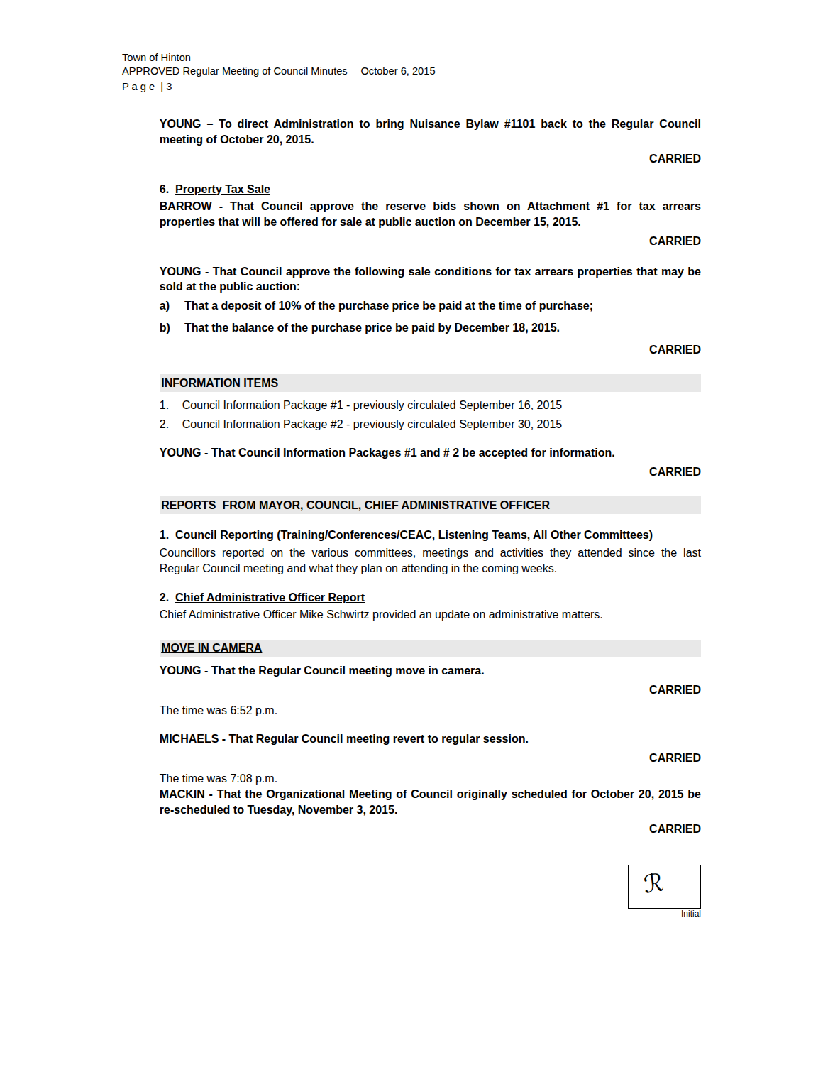Town of Hinton APPROVED Regular Meeting of Council Minutes— October 6, 2015 P a g e | 3
YOUNG – To direct Administration to bring Nuisance Bylaw #1101 back to the Regular Council meeting of October 20, 2015.
CARRIED
6. Property Tax Sale
BARROW - That Council approve the reserve bids shown on Attachment #1 for tax arrears properties that will be offered for sale at public auction on December 15, 2015.
CARRIED
YOUNG - That Council approve the following sale conditions for tax arrears properties that may be sold at the public auction:
a) That a deposit of 10% of the purchase price be paid at the time of purchase;
b) That the balance of the purchase price be paid by December 18, 2015.
CARRIED
INFORMATION ITEMS
1. Council Information Package #1 - previously circulated September 16, 2015
2. Council Information Package #2 - previously circulated September 30, 2015
YOUNG - That Council Information Packages #1 and # 2 be accepted for information.
CARRIED
REPORTS FROM MAYOR, COUNCIL, CHIEF ADMINISTRATIVE OFFICER
1. Council Reporting (Training/Conferences/CEAC, Listening Teams, All Other Committees)
Councillors reported on the various committees, meetings and activities they attended since the last Regular Council meeting and what they plan on attending in the coming weeks.
2. Chief Administrative Officer Report
Chief Administrative Officer Mike Schwirtz provided an update on administrative matters.
MOVE IN CAMERA
YOUNG - That the Regular Council meeting move in camera.
CARRIED
The time was 6:52 p.m.
MICHAELS - That Regular Council meeting revert to regular session.
CARRIED
The time was 7:08 p.m.
MACKIN - That the Organizational Meeting of Council originally scheduled for October 20, 2015 be re-scheduled to Tuesday, November 3, 2015.
CARRIED
ℛ
Initial